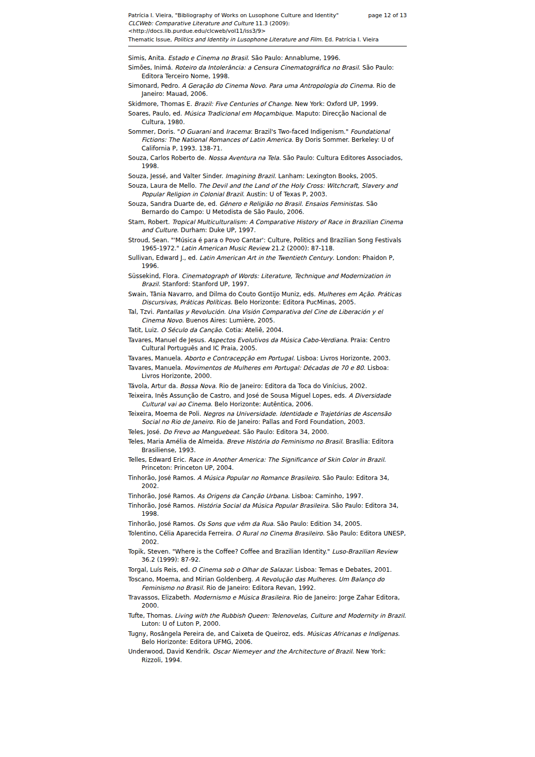Patrícia I. Vieira, "Bibliography of Works on Lusophone Culture and Identity"page 12 of 13
CLCWeb: Comparative Literature and Culture 11.3 (2009): <http://docs.lib.purdue.edu/clcweb/vol11/iss3/9>
Thematic Issue, Politics and Identity in Lusophone Literature and Film. Ed. Patrícia I. Vieira
Simis, Anita. Estado e Cinema no Brasil. São Paulo: Annablume, 1996.
Simões, Inimá. Roteiro da Intolerância: a Censura Cinematográfica no Brasil. São Paulo: Editora Terceiro Nome, 1998.
Simonard, Pedro. A Geração do Cinema Novo. Para uma Antropologia do Cinema. Rio de Janeiro: Mauad, 2006.
Skidmore, Thomas E. Brazil: Five Centuries of Change. New York: Oxford UP, 1999.
Soares, Paulo, ed. Música Tradicional em Moçambique. Maputo: Direcção Nacional de Cultura, 1980.
Sommer, Doris. "O Guarani and Iracema: Brazil's Two-faced Indigenism." Foundational Fictions: The National Romances of Latin America. By Doris Sommer. Berkeley: U of California P, 1993. 138-71.
Souza, Carlos Roberto de. Nossa Aventura na Tela. São Paulo: Cultura Editores Associados, 1998.
Souza, Jessé, and Valter Sinder. Imagining Brazil. Lanham: Lexington Books, 2005.
Souza, Laura de Mello. The Devil and the Land of the Holy Cross: Witchcraft, Slavery and Popular Religion in Colonial Brazil. Austin: U of Texas P, 2003.
Souza, Sandra Duarte de, ed. Gênero e Religião no Brasil. Ensaios Feministas. São Bernardo do Campo: U Metodista de São Paulo, 2006.
Stam, Robert. Tropical Multiculturalism: A Comparative History of Race in Brazilian Cinema and Culture. Durham: Duke UP, 1997.
Stroud, Sean. "'Música é para o Povo Cantar': Culture, Politics and Brazilian Song Festivals 1965-1972." Latin American Music Review 21.2 (2000): 87-118.
Sullivan, Edward J., ed. Latin American Art in the Twentieth Century. London: Phaidon P, 1996.
Süssekind, Flora. Cinematograph of Words: Literature, Technique and Modernization in Brazil. Stanford: Stanford UP, 1997.
Swain, Tânia Navarro, and Dilma do Couto Gontijo Muniz, eds. Mulheres em Ação. Práticas Discursivas, Práticas Políticas. Belo Horizonte: Editora PucMinas, 2005.
Tal, Tzvi. Pantallas y Revolución. Una Visión Comparativa del Cine de Liberación y el Cinema Novo. Buenos Aires: Lumière, 2005.
Tatit, Luiz. O Século da Canção. Cotia: Ateliê, 2004.
Tavares, Manuel de Jesus. Aspectos Evolutivos da Música Cabo-Verdiana. Praia: Centro Cultural Português and IC Praia, 2005.
Tavares, Manuela. Aborto e Contracepção em Portugal. Lisboa: Livros Horizonte, 2003.
Tavares, Manuela. Movimentos de Mulheres em Portugal: Décadas de 70 e 80. Lisboa: Livros Horizonte, 2000.
Távola, Artur da. Bossa Nova. Rio de Janeiro: Editora da Toca do Vinícius, 2002.
Teixeira, Inês Assunção de Castro, and José de Sousa Miguel Lopes, eds. A Diversidade Cultural vai ao Cinema. Belo Horizonte: Autêntica, 2006.
Teixeira, Moema de Poli. Negros na Universidade. Identidade e Trajetórias de Ascensão Social no Rio de Janeiro. Rio de Janeiro: Pallas and Ford Foundation, 2003.
Teles, José. Do Frevo ao Manguebeat. São Paulo: Editora 34, 2000.
Teles, Maria Amélia de Almeida. Breve História do Feminismo no Brasil. Brasília: Editora Brasiliense, 1993.
Telles, Edward Eric. Race in Another America: The Significance of Skin Color in Brazil. Princeton: Princeton UP, 2004.
Tinhorão, José Ramos. A Música Popular no Romance Brasileiro. São Paulo: Editora 34, 2002.
Tinhorão, José Ramos. As Origens da Canção Urbana. Lisboa: Caminho, 1997.
Tinhorão, José Ramos. História Social da Música Popular Brasileira. São Paulo: Editora 34, 1998.
Tinhorão, José Ramos. Os Sons que vêm da Rua. São Paulo: Edition 34, 2005.
Tolentino, Célia Aparecida Ferreira. O Rural no Cinema Brasileiro. São Paulo: Editora UNESP, 2002.
Topik, Steven. "Where is the Coffee? Coffee and Brazilian Identity." Luso-Brazilian Review 36.2 (1999): 87-92.
Torgal, Luís Reis, ed. O Cinema sob o Olhar de Salazar. Lisboa: Temas e Debates, 2001.
Toscano, Moema, and Mirian Goldenberg. A Revolução das Mulheres. Um Balanço do Feminismo no Brasil. Rio de Janeiro: Editora Revan, 1992.
Travassos, Elizabeth. Modernismo e Música Brasileira. Rio de Janeiro: Jorge Zahar Editora, 2000.
Tufte, Thomas. Living with the Rubbish Queen: Telenovelas, Culture and Modernity in Brazil. Luton: U of Luton P, 2000.
Tugny, Rosângela Pereira de, and Caixeta de Queiroz, eds. Músicas Africanas e Indígenas. Belo Horizonte: Editora UFMG, 2006.
Underwood, David Kendrik. Oscar Niemeyer and the Architecture of Brazil. New York: Rizzoli, 1994.